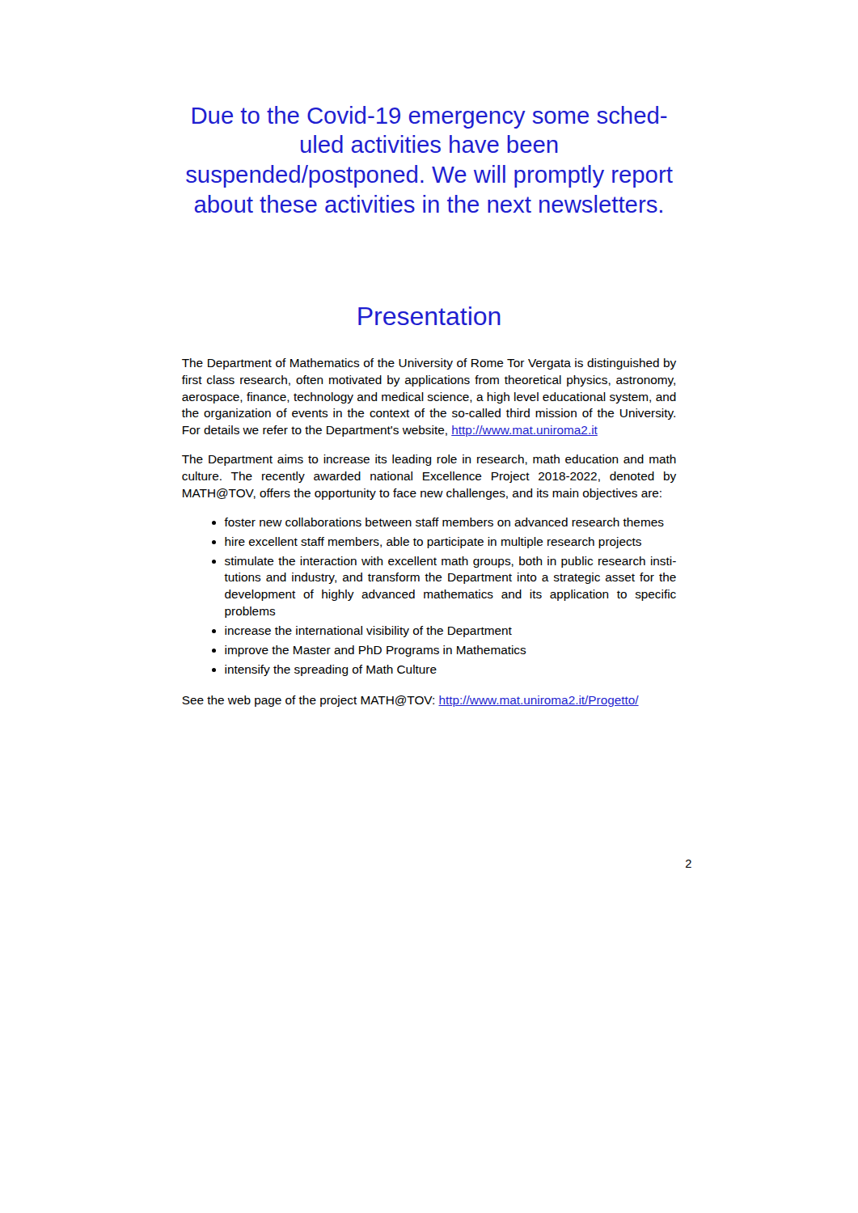Due to the Covid-19 emergency some scheduled activities have been suspended/postponed. We will promptly report about these activities in the next newsletters.
Presentation
The Department of Mathematics of the University of Rome Tor Vergata is distinguished by first class research, often motivated by applications from theoretical physics, astronomy, aerospace, finance, technology and medical science, a high level educational system, and the organization of events in the context of the so-called third mission of the University. For details we refer to the Department's website, http://www.mat.uniroma2.it
The Department aims to increase its leading role in research, math education and math culture. The recently awarded national Excellence Project 2018-2022, denoted by MATH@TOV, offers the opportunity to face new challenges, and its main objectives are:
foster new collaborations between staff members on advanced research themes
hire excellent staff members, able to participate in multiple research projects
stimulate the interaction with excellent math groups, both in public research institutions and industry, and transform the Department into a strategic asset for the development of highly advanced mathematics and its application to specific problems
increase the international visibility of the Department
improve the Master and PhD Programs in Mathematics
intensify the spreading of Math Culture
See the web page of the project MATH@TOV: http://www.mat.uniroma2.it/Progetto/
2